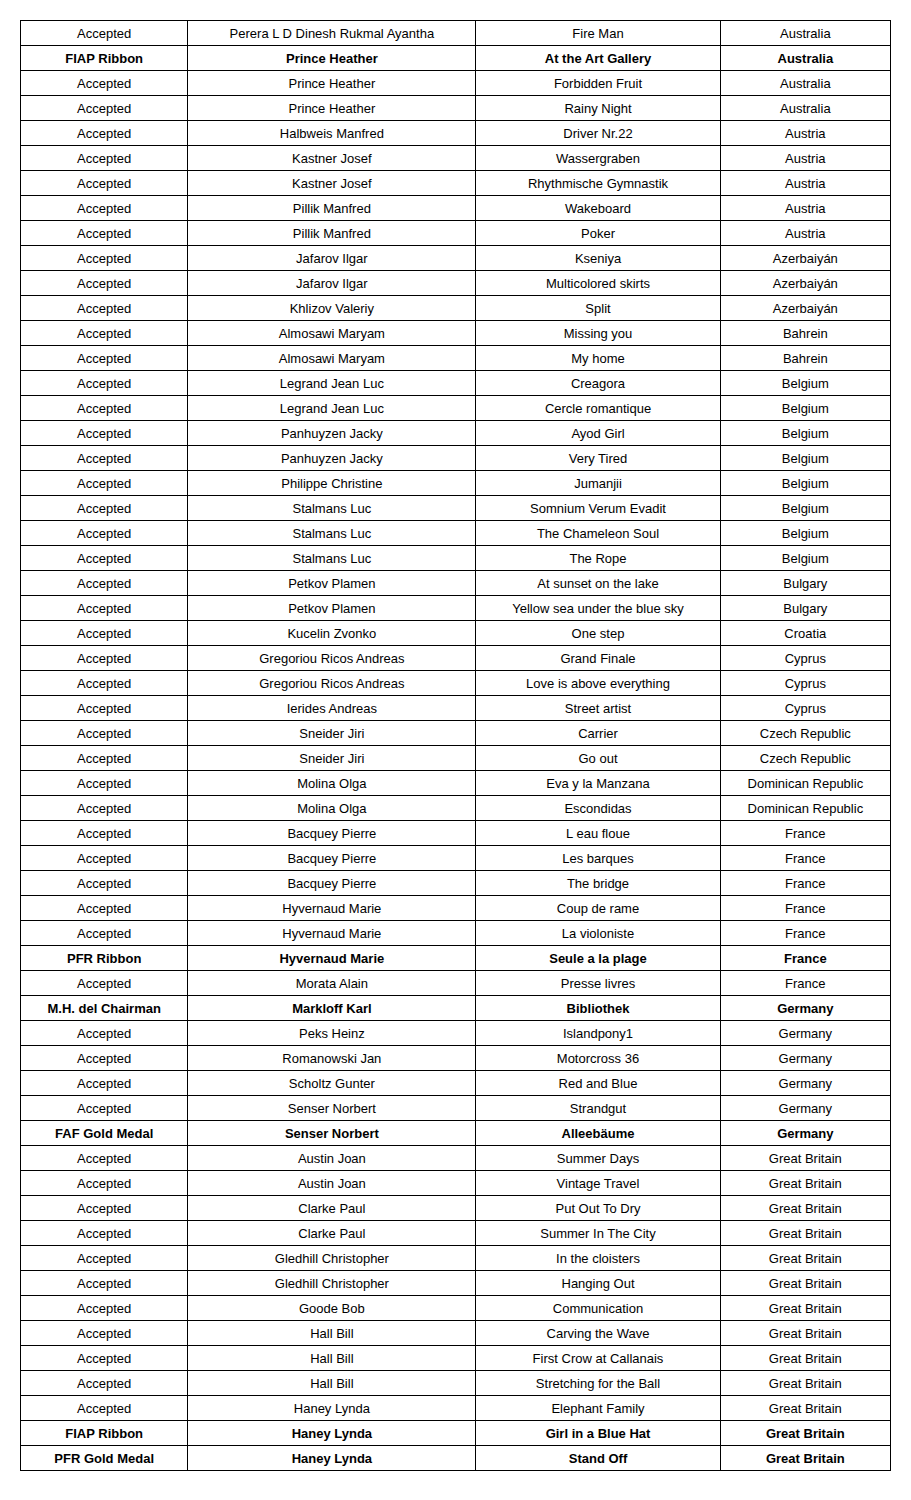| Accepted | Perera L D Dinesh Rukmal Ayantha | Fire Man | Australia |
| FIAP Ribbon | Prince Heather | At the Art Gallery | Australia |
| Accepted | Prince Heather | Forbidden Fruit | Australia |
| Accepted | Prince Heather | Rainy Night | Australia |
| Accepted | Halbweis Manfred | Driver Nr.22 | Austria |
| Accepted | Kastner Josef | Wassergraben | Austria |
| Accepted | Kastner Josef | Rhythmische Gymnastik | Austria |
| Accepted | Pillik Manfred | Wakeboard | Austria |
| Accepted | Pillik Manfred | Poker | Austria |
| Accepted | Jafarov Ilgar | Kseniya | Azerbaiyán |
| Accepted | Jafarov Ilgar | Multicolored skirts | Azerbaiyán |
| Accepted | Khlizov Valeriy | Split | Azerbaiyán |
| Accepted | Almosawi Maryam | Missing you | Bahrein |
| Accepted | Almosawi Maryam | My home | Bahrein |
| Accepted | Legrand Jean Luc | Creagora | Belgium |
| Accepted | Legrand Jean Luc | Cercle romantique | Belgium |
| Accepted | Panhuyzen Jacky | Ayod Girl | Belgium |
| Accepted | Panhuyzen Jacky | Very Tired | Belgium |
| Accepted | Philippe Christine | Jumanjii | Belgium |
| Accepted | Stalmans Luc | Somnium Verum Evadit | Belgium |
| Accepted | Stalmans Luc | The Chameleon Soul | Belgium |
| Accepted | Stalmans Luc | The Rope | Belgium |
| Accepted | Petkov Plamen | At sunset on the lake | Bulgary |
| Accepted | Petkov Plamen | Yellow sea under the blue sky | Bulgary |
| Accepted | Kucelin Zvonko | One step | Croatia |
| Accepted | Gregoriou Ricos Andreas | Grand Finale | Cyprus |
| Accepted | Gregoriou Ricos Andreas | Love is above everything | Cyprus |
| Accepted | Ierides Andreas | Street artist | Cyprus |
| Accepted | Sneider Jiri | Carrier | Czech Republic |
| Accepted | Sneider Jiri | Go out | Czech Republic |
| Accepted | Molina Olga | Eva y la Manzana | Dominican Republic |
| Accepted | Molina Olga | Escondidas | Dominican Republic |
| Accepted | Bacquey Pierre | L eau floue | France |
| Accepted | Bacquey Pierre | Les barques | France |
| Accepted | Bacquey Pierre | The bridge | France |
| Accepted | Hyvernaud Marie | Coup de rame | France |
| Accepted | Hyvernaud Marie | La violoniste | France |
| PFR Ribbon | Hyvernaud Marie | Seule a la plage | France |
| Accepted | Morata Alain | Presse livres | France |
| M.H. del Chairman | Markloff Karl | Bibliothek | Germany |
| Accepted | Peks Heinz | Islandpony1 | Germany |
| Accepted | Romanowski Jan | Motorcross 36 | Germany |
| Accepted | Scholtz Gunter | Red and Blue | Germany |
| Accepted | Senser Norbert | Strandgut | Germany |
| FAF Gold Medal | Senser Norbert | Alleebäume | Germany |
| Accepted | Austin Joan | Summer Days | Great Britain |
| Accepted | Austin Joan | Vintage Travel | Great Britain |
| Accepted | Clarke Paul | Put Out To Dry | Great Britain |
| Accepted | Clarke Paul | Summer In The City | Great Britain |
| Accepted | Gledhill Christopher | In the cloisters | Great Britain |
| Accepted | Gledhill Christopher | Hanging Out | Great Britain |
| Accepted | Goode Bob | Communication | Great Britain |
| Accepted | Hall Bill | Carving the Wave | Great Britain |
| Accepted | Hall Bill | First Crow at Callanais | Great Britain |
| Accepted | Hall Bill | Stretching for the Ball | Great Britain |
| Accepted | Haney Lynda | Elephant Family | Great Britain |
| FIAP Ribbon | Haney Lynda | Girl in a Blue Hat | Great Britain |
| PFR Gold Medal | Haney Lynda | Stand Off | Great Britain |